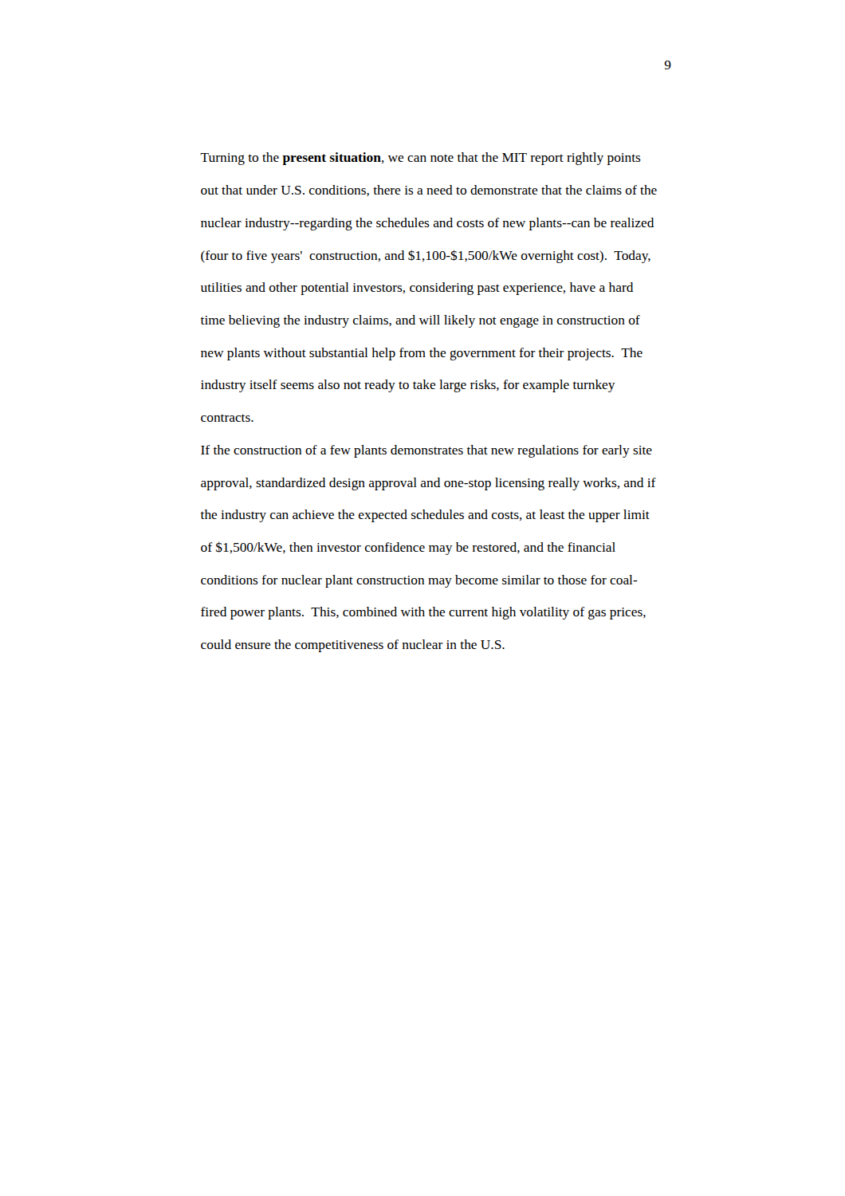9
Turning to the present situation, we can note that the MIT report rightly points out that under U.S. conditions, there is a need to demonstrate that the claims of the nuclear industry--regarding the schedules and costs of new plants--can be realized (four to five years' construction, and $1,100-$1,500/kWe overnight cost). Today, utilities and other potential investors, considering past experience, have a hard time believing the industry claims, and will likely not engage in construction of new plants without substantial help from the government for their projects. The industry itself seems also not ready to take large risks, for example turnkey contracts.
If the construction of a few plants demonstrates that new regulations for early site approval, standardized design approval and one-stop licensing really works, and if the industry can achieve the expected schedules and costs, at least the upper limit of $1,500/kWe, then investor confidence may be restored, and the financial conditions for nuclear plant construction may become similar to those for coal-fired power plants. This, combined with the current high volatility of gas prices, could ensure the competitiveness of nuclear in the U.S.